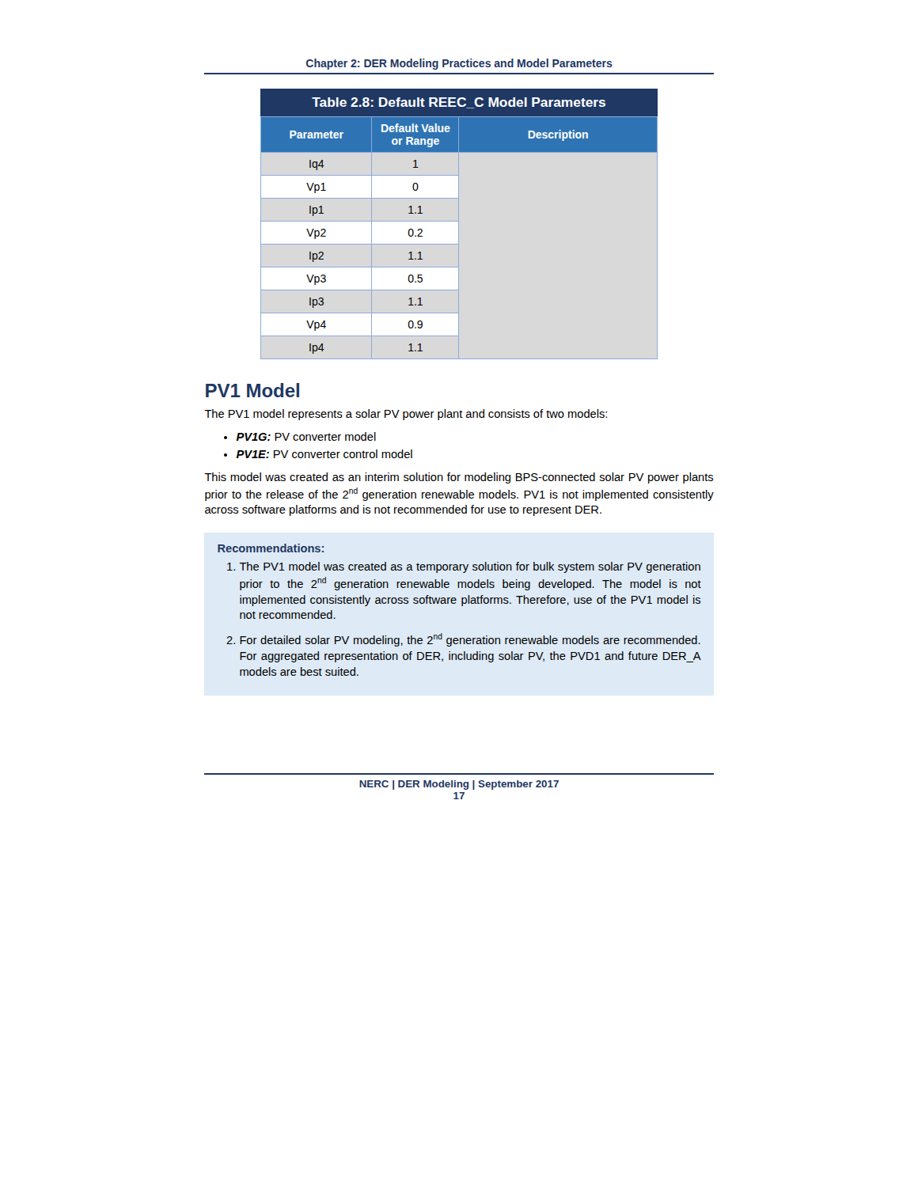Chapter 2: DER Modeling Practices and Model Parameters
Table 2.8: Default REEC_C Model Parameters
| Parameter | Default Value or Range | Description |
| --- | --- | --- |
| Iq4 | 1 | |
| Vp1 | 0 |
| Ip1 | 1.1 |
| Vp2 | 0.2 |
| Ip2 | 1.1 |
| Vp3 | 0.5 |
| Ip3 | 1.1 |
| Vp4 | 0.9 |
| Ip4 | 1.1 |
PV1 Model
The PV1 model represents a solar PV power plant and consists of two models:
PV1G: PV converter model
PV1E: PV converter control model
This model was created as an interim solution for modeling BPS-connected solar PV power plants prior to the release of the 2nd generation renewable models. PV1 is not implemented consistently across software platforms and is not recommended for use to represent DER.
Recommendations:
The PV1 model was created as a temporary solution for bulk system solar PV generation prior to the 2nd generation renewable models being developed. The model is not implemented consistently across software platforms. Therefore, use of the PV1 model is not recommended.
For detailed solar PV modeling, the 2nd generation renewable models are recommended. For aggregated representation of DER, including solar PV, the PVD1 and future DER_A models are best suited.
NERC | DER Modeling | September 2017
17